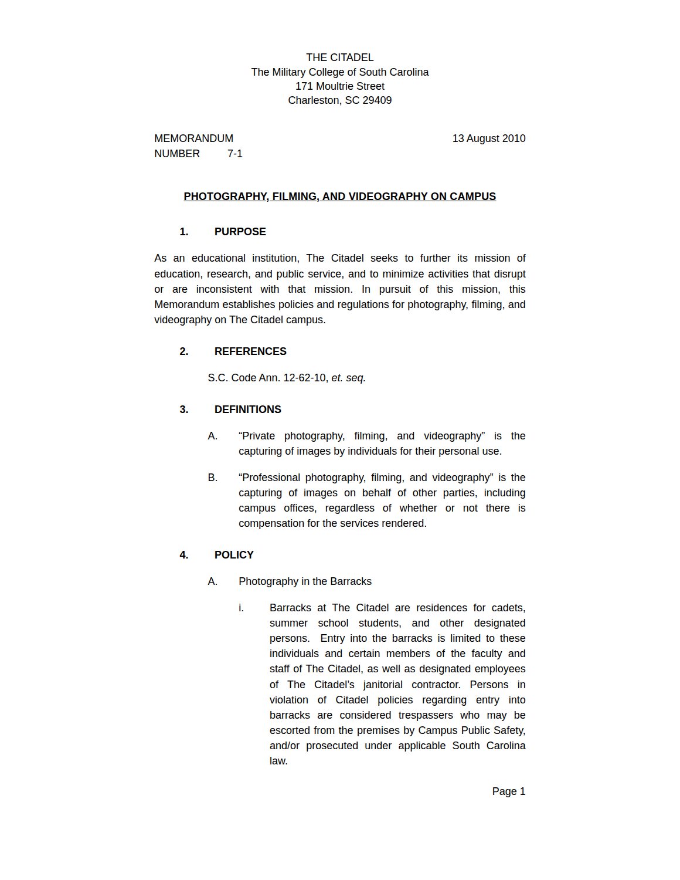THE CITADEL
The Military College of South Carolina
171 Moultrie Street
Charleston, SC 29409
MEMORANDUM 13 August 2010
NUMBER 7-1
PHOTOGRAPHY, FILMING, AND VIDEOGRAPHY ON CAMPUS
1. PURPOSE
As an educational institution, The Citadel seeks to further its mission of education, research, and public service, and to minimize activities that disrupt or are inconsistent with that mission. In pursuit of this mission, this Memorandum establishes policies and regulations for photography, filming, and videography on The Citadel campus.
2. REFERENCES
S.C. Code Ann. 12-62-10, et. seq.
3. DEFINITIONS
A. “Private photography, filming, and videography” is the capturing of images by individuals for their personal use.
B. “Professional photography, filming, and videography” is the capturing of images on behalf of other parties, including campus offices, regardless of whether or not there is compensation for the services rendered.
4. POLICY
A. Photography in the Barracks
i. Barracks at The Citadel are residences for cadets, summer school students, and other designated persons. Entry into the barracks is limited to these individuals and certain members of the faculty and staff of The Citadel, as well as designated employees of The Citadel’s janitorial contractor. Persons in violation of Citadel policies regarding entry into barracks are considered trespassers who may be escorted from the premises by Campus Public Safety, and/or prosecuted under applicable South Carolina law.
Page 1